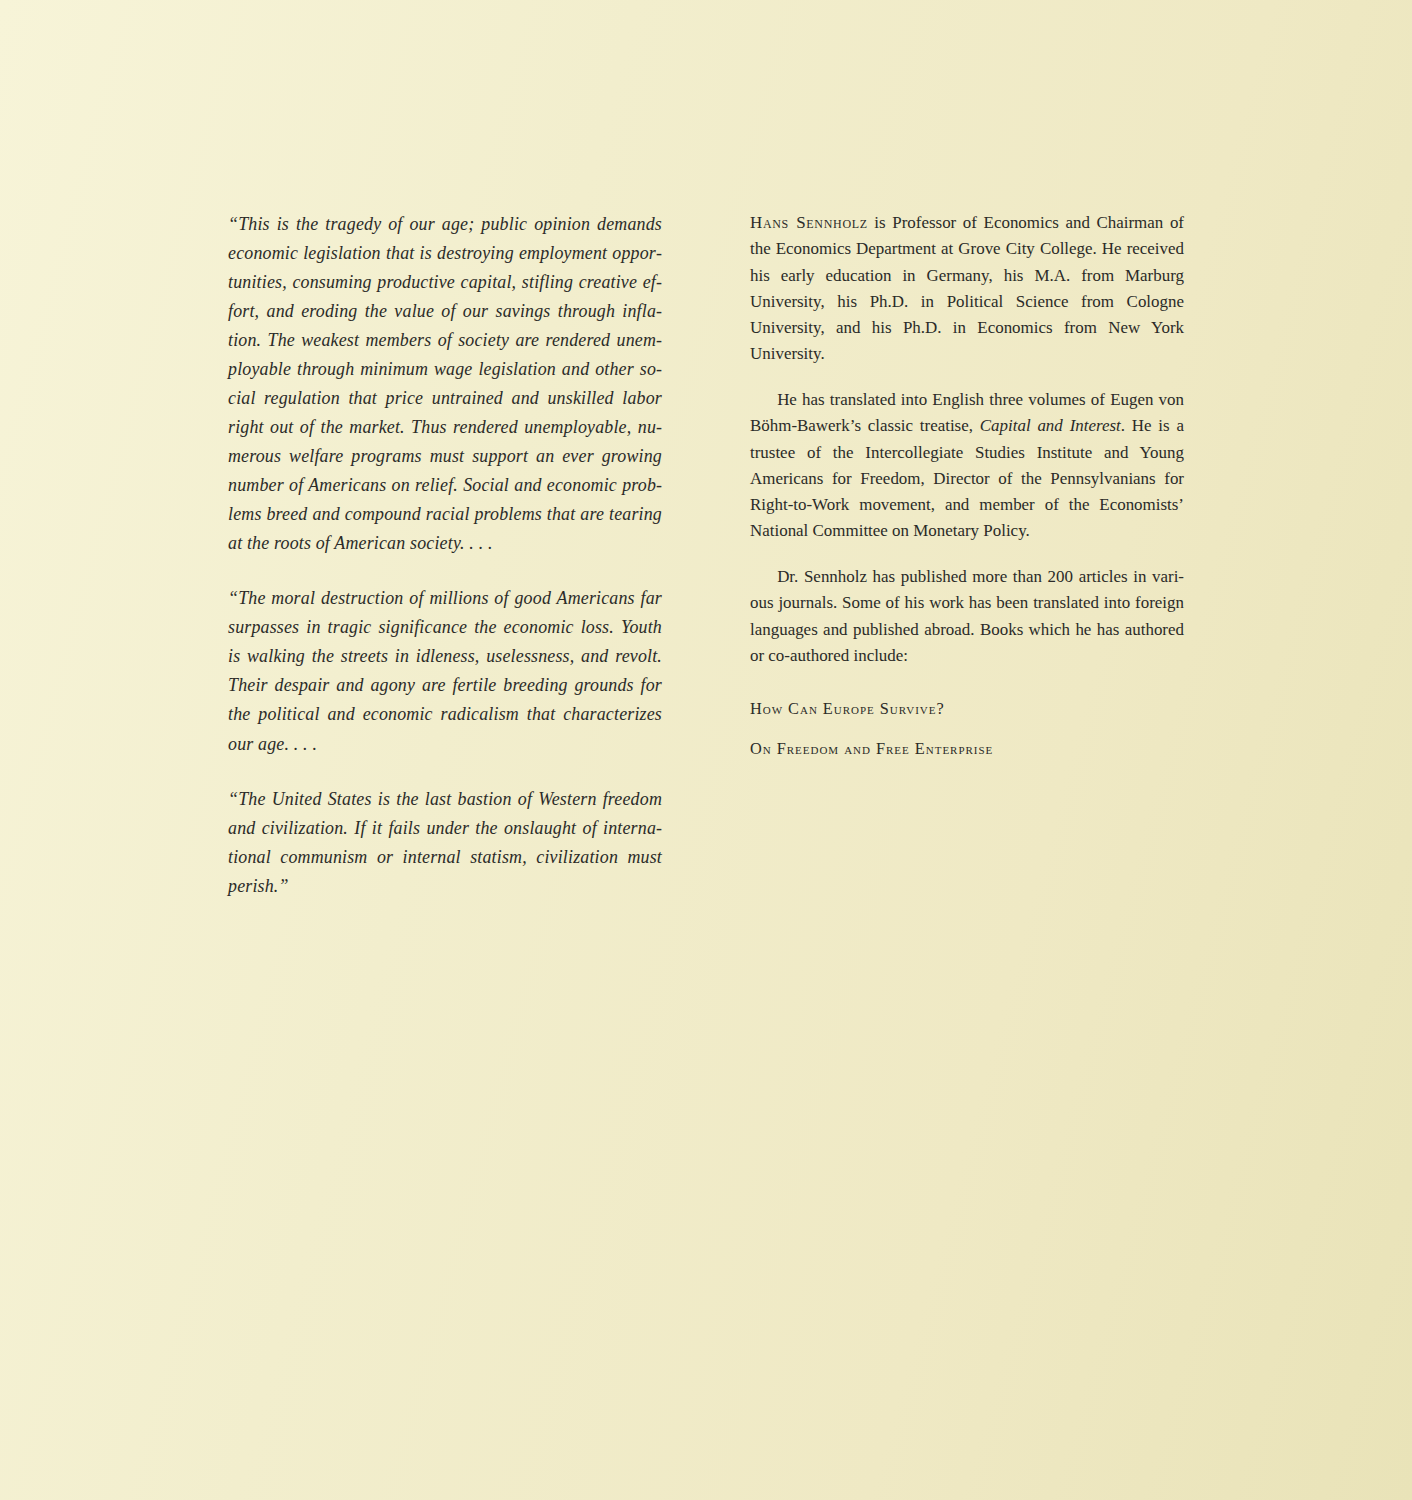“This is the tragedy of our age; public opinion demands economic legislation that is destroying employment opportunities, consuming productive capital, stifling creative effort, and eroding the value of our savings through inflation. The weakest members of society are rendered unemployable through minimum wage legislation and other social regulation that price untrained and unskilled labor right out of the market. Thus rendered unemployable, numerous welfare programs must support an ever growing number of Americans on relief. Social and economic problems breed and compound racial problems that are tearing at the roots of American society. . . .
“The moral destruction of millions of good Americans far surpasses in tragic significance the economic loss. Youth is walking the streets in idleness, uselessness, and revolt. Their despair and agony are fertile breeding grounds for the political and economic radicalism that characterizes our age. . . .
“The United States is the last bastion of Western freedom and civilization. If it fails under the onslaught of international communism or internal statism, civilization must perish.”
Hans Sennholz is Professor of Economics and Chairman of the Economics Department at Grove City College. He received his early education in Germany, his M.A. from Marburg University, his Ph.D. in Political Science from Cologne University, and his Ph.D. in Economics from New York University.
He has translated into English three volumes of Eugen von Böhm-Bawerk’s classic treatise, Capital and Interest. He is a trustee of the Intercollegiate Studies Institute and Young Americans for Freedom, Director of the Pennsylvanians for Right-to-Work movement, and member of the Economists’ National Committee on Monetary Policy.
Dr. Sennholz has published more than 200 articles in various journals. Some of his work has been translated into foreign languages and published abroad. Books which he has authored or co-authored include:
How Can Europe Survive?
On Freedom and Free Enterprise